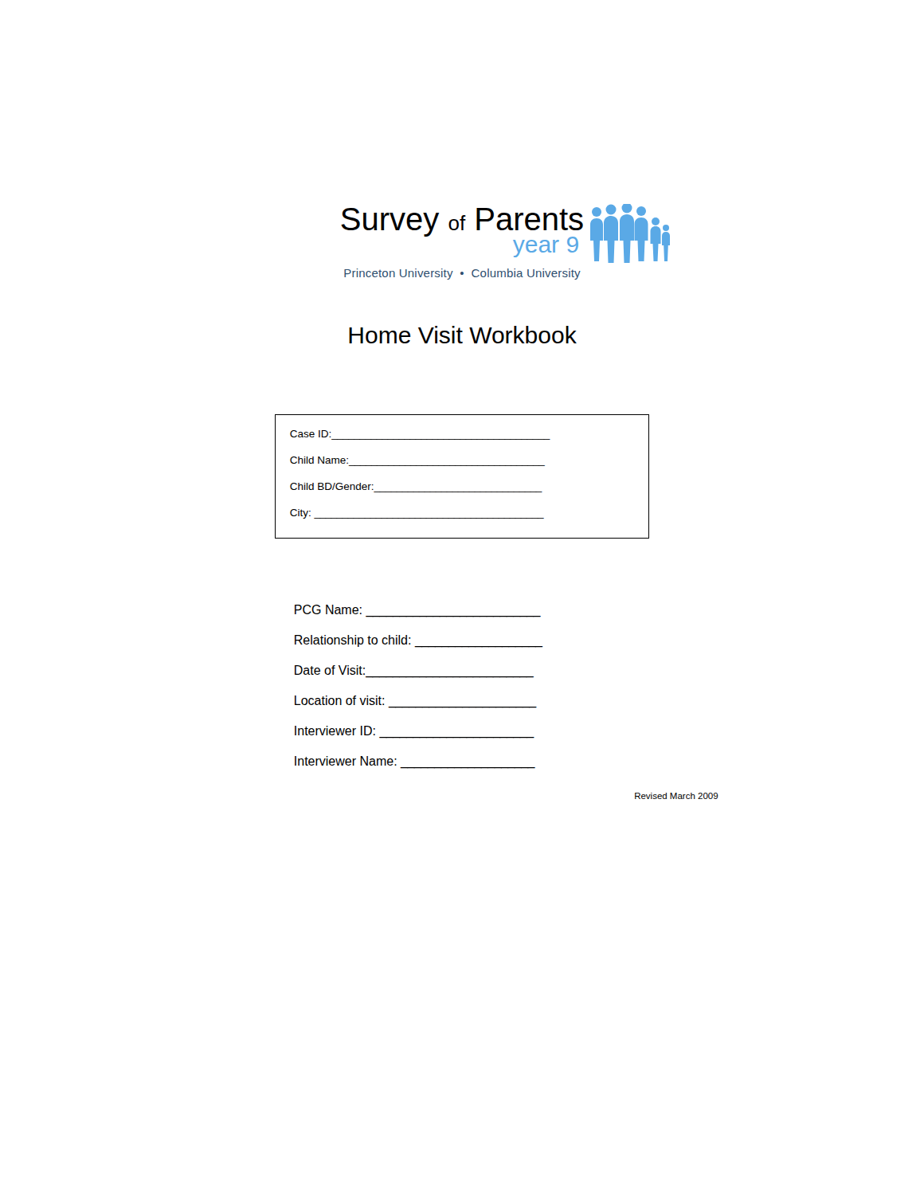Survey of Parents
year 9
Princeton University • Columbia University
Home Visit Workbook
Case ID:_______________________________________
Child Name:___________________________________
Child BD/Gender:______________________________
City: _________________________________________
PCG Name: __________________________
Relationship to child: ___________________
Date of Visit:_________________________
Location of visit: ______________________
Interviewer ID: _______________________
Interviewer Name: ____________________
Revised March 2009